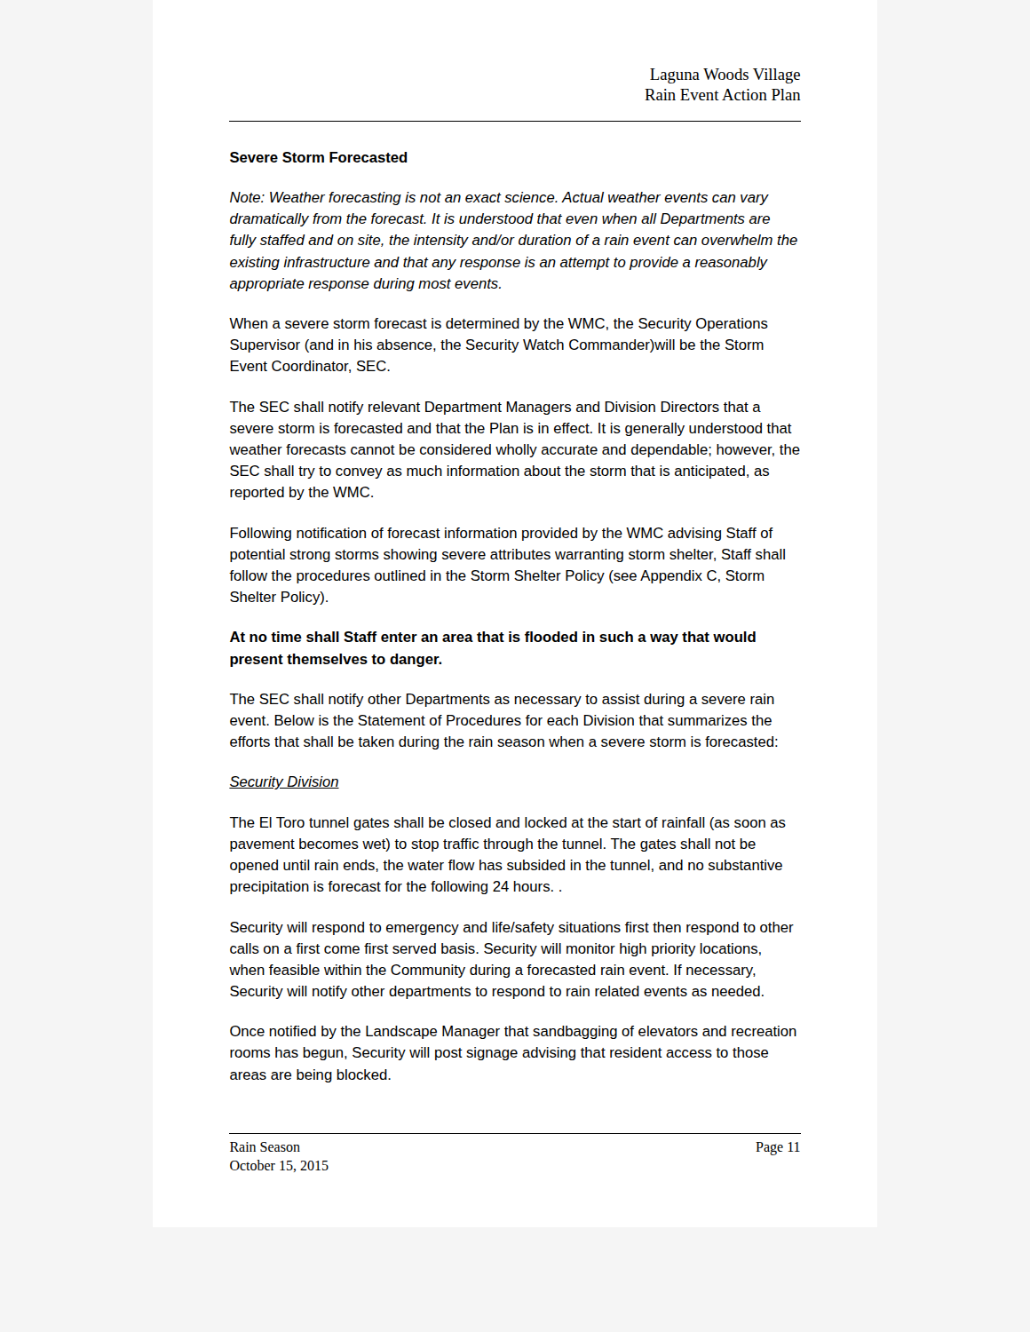Laguna Woods Village Rain Event Action Plan
Severe Storm Forecasted
Note: Weather forecasting is not an exact science. Actual weather events can vary dramatically from the forecast. It is understood that even when all Departments are fully staffed and on site, the intensity and/or duration of a rain event can overwhelm the existing infrastructure and that any response is an attempt to provide a reasonably appropriate response during most events.
When a severe storm forecast is determined by the WMC, the Security Operations Supervisor (and in his absence, the Security Watch Commander)will be the Storm Event Coordinator, SEC.
The SEC shall notify relevant Department Managers and Division Directors that a severe storm is forecasted and that the Plan is in effect. It is generally understood that weather forecasts cannot be considered wholly accurate and dependable; however, the SEC shall try to convey as much information about the storm that is anticipated, as reported by the WMC.
Following notification of forecast information provided by the WMC advising Staff of potential strong storms showing severe attributes warranting storm shelter, Staff shall follow the procedures outlined in the Storm Shelter Policy (see Appendix C, Storm Shelter Policy).
At no time shall Staff enter an area that is flooded in such a way that would present themselves to danger.
The SEC shall notify other Departments as necessary to assist during a severe rain event. Below is the Statement of Procedures for each Division that summarizes the efforts that shall be taken during the rain season when a severe storm is forecasted:
Security Division
The El Toro tunnel gates shall be closed and locked at the start of rainfall (as soon as pavement becomes wet) to stop traffic through the tunnel. The gates shall not be opened until rain ends, the water flow has subsided in the tunnel, and no substantive precipitation is forecast for the following 24 hours. .
Security will respond to emergency and life/safety situations first then respond to other calls on a first come first served basis. Security will monitor high priority locations, when feasible within the Community during a forecasted rain event. If necessary, Security will notify other departments to respond to rain related events as needed.
Once notified by the Landscape Manager that sandbagging of elevators and recreation rooms has begun, Security will post signage advising that resident access to those areas are being blocked.
Rain Season
October 15, 2015
Page 11